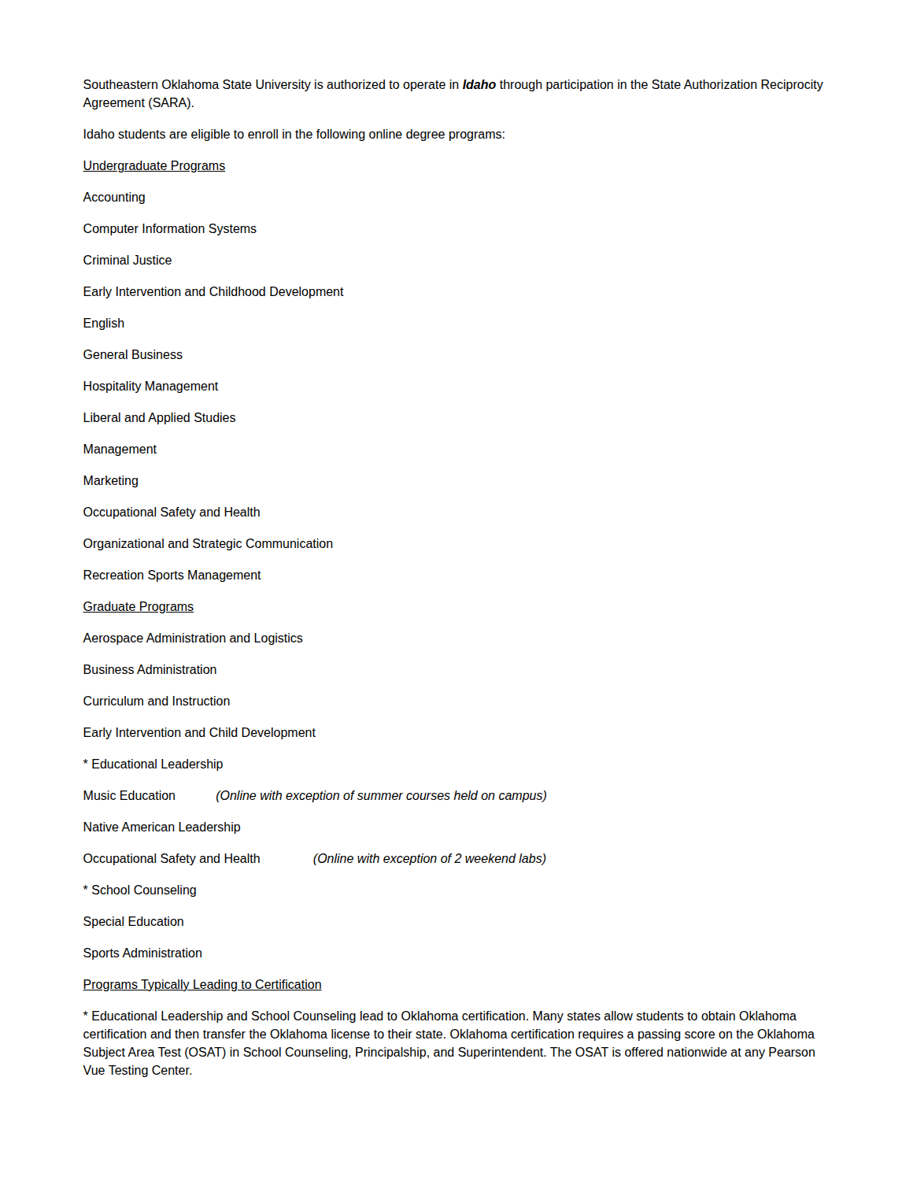Southeastern Oklahoma State University is authorized to operate in Idaho through participation in the State Authorization Reciprocity Agreement (SARA).
Idaho students are eligible to enroll in the following online degree programs:
Undergraduate Programs
Accounting
Computer Information Systems
Criminal Justice
Early Intervention and Childhood Development
English
General Business
Hospitality Management
Liberal and Applied Studies
Management
Marketing
Occupational Safety and Health
Organizational and Strategic Communication
Recreation Sports Management
Graduate Programs
Aerospace Administration and Logistics
Business Administration
Curriculum and Instruction
Early Intervention and Child Development
* Educational Leadership
Music Education(Online with exception of summer courses held on campus)
Native American Leadership
Occupational Safety and Health(Online with exception of 2 weekend labs)
* School Counseling
Special Education
Sports Administration
Programs Typically Leading to Certification
* Educational Leadership and School Counseling lead to Oklahoma certification. Many states allow students to obtain Oklahoma certification and then transfer the Oklahoma license to their state. Oklahoma certification requires a passing score on the Oklahoma Subject Area Test (OSAT) in School Counseling, Principalship, and Superintendent. The OSAT is offered nationwide at any Pearson Vue Testing Center.